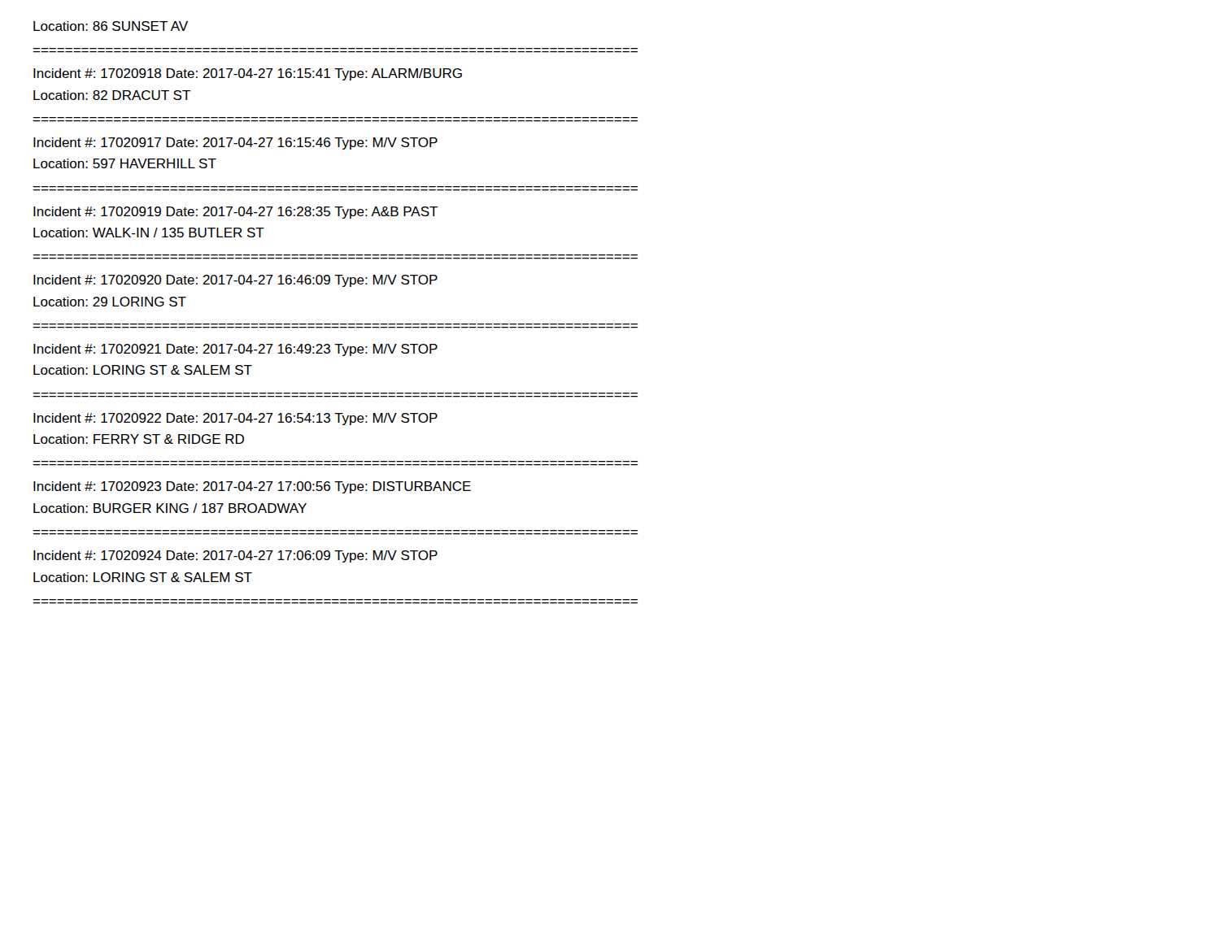Location: 86 SUNSET AV
===========================================================================
Incident #: 17020918 Date: 2017-04-27 16:15:41 Type: ALARM/BURG
Location: 82 DRACUT ST
===========================================================================
Incident #: 17020917 Date: 2017-04-27 16:15:46 Type: M/V STOP
Location: 597 HAVERHILL ST
===========================================================================
Incident #: 17020919 Date: 2017-04-27 16:28:35 Type: A&B PAST
Location: WALK-IN / 135 BUTLER ST
===========================================================================
Incident #: 17020920 Date: 2017-04-27 16:46:09 Type: M/V STOP
Location: 29 LORING ST
===========================================================================
Incident #: 17020921 Date: 2017-04-27 16:49:23 Type: M/V STOP
Location: LORING ST & SALEM ST
===========================================================================
Incident #: 17020922 Date: 2017-04-27 16:54:13 Type: M/V STOP
Location: FERRY ST & RIDGE RD
===========================================================================
Incident #: 17020923 Date: 2017-04-27 17:00:56 Type: DISTURBANCE
Location: BURGER KING / 187 BROADWAY
===========================================================================
Incident #: 17020924 Date: 2017-04-27 17:06:09 Type: M/V STOP
Location: LORING ST & SALEM ST
===========================================================================